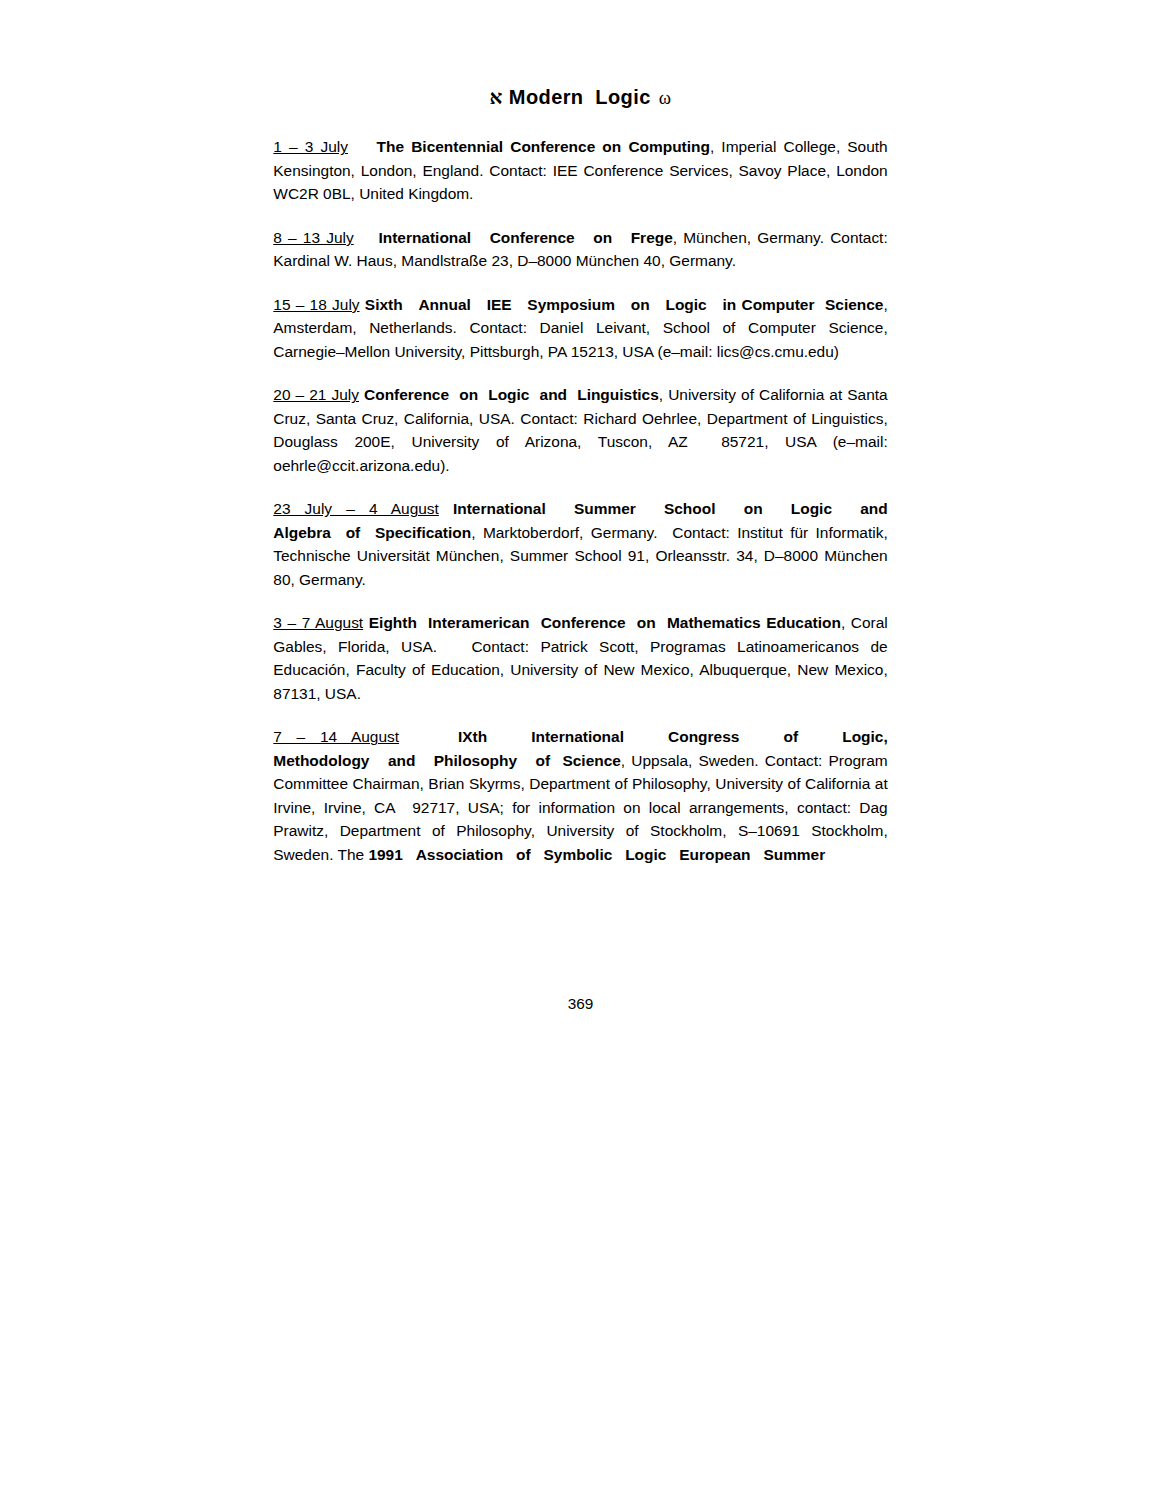אModern Logicω
1 – 3 July The Bicentennial Conference on Computing, Imperial College, South Kensington, London, England. Contact: IEE Conference Services, Savoy Place, London WC2R 0BL, United Kingdom.
8 – 13 July International Conference on Frege, München, Germany. Contact: Kardinal W. Haus, Mandlstraße 23, D–8000 München 40, Germany.
15 – 18 July Sixth Annual IEE Symposium on Logic in Computer Science, Amsterdam, Netherlands. Contact: Daniel Leivant, School of Computer Science, Carnegie–Mellon University, Pittsburgh, PA 15213, USA (e–mail: lics@cs.cmu.edu)
20 – 21 July Conference on Logic and Linguistics, University of California at Santa Cruz, Santa Cruz, California, USA. Contact: Richard Oehrlee, Department of Linguistics, Douglass 200E, University of Arizona, Tuscon, AZ 85721, USA (e–mail: oehrle@ccit.arizona.edu).
23 July – 4 August International Summer School on Logic and Algebra of Specification, Marktoberdorf, Germany. Contact: Institut für Informatik, Technische Universität München, Summer School 91, Orleansstr. 34, D–8000 München 80, Germany.
3 – 7 August Eighth Interamerican Conference on Mathematics Education, Coral Gables, Florida, USA. Contact: Patrick Scott, Programas Latinoamericanos de Educación, Faculty of Education, University of New Mexico, Albuquerque, New Mexico, 87131, USA.
7 – 14 August IXth International Congress of Logic, Methodology and Philosophy of Science, Uppsala, Sweden. Contact: Program Committee Chairman, Brian Skyrms, Department of Philosophy, University of California at Irvine, Irvine, CA 92717, USA; for information on local arrangements, contact: Dag Prawitz, Department of Philosophy, University of Stockholm, S–10691 Stockholm, Sweden. The 1991 Association of Symbolic Logic European Summer
369